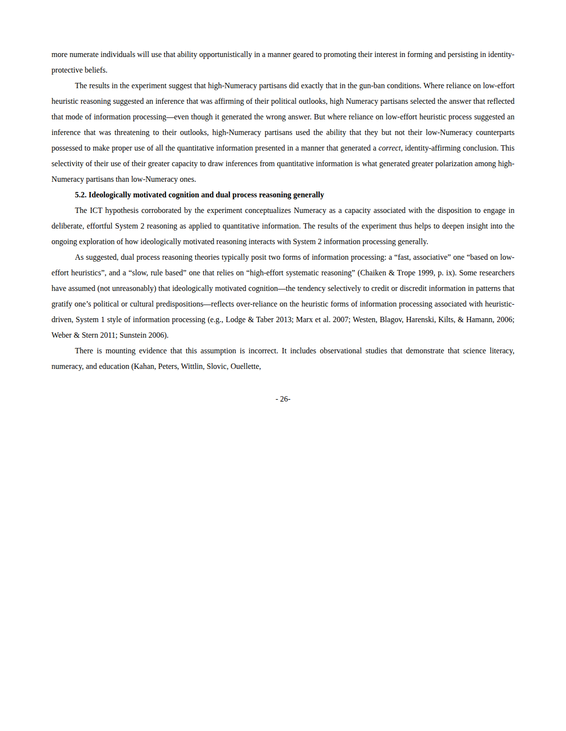more numerate individuals will use that ability opportunistically in a manner geared to promoting their interest in forming and persisting in identity-protective beliefs.
The results in the experiment suggest that high-Numeracy partisans did exactly that in the gun-ban conditions. Where reliance on low-effort heuristic reasoning suggested an inference that was affirming of their political outlooks, high Numeracy partisans selected the answer that reflected that mode of information processing—even though it generated the wrong answer. But where reliance on low-effort heuristic process suggested an inference that was threatening to their outlooks, high-Numeracy partisans used the ability that they but not their low-Numeracy counterparts possessed to make proper use of all the quantitative information presented in a manner that generated a correct, identity-affirming conclusion. This selectivity of their use of their greater capacity to draw inferences from quantitative information is what generated greater polarization among high-Numeracy partisans than low-Numeracy ones.
5.2. Ideologically motivated cognition and dual process reasoning generally
The ICT hypothesis corroborated by the experiment conceptualizes Numeracy as a capacity associated with the disposition to engage in deliberate, effortful System 2 reasoning as applied to quantitative information. The results of the experiment thus helps to deepen insight into the ongoing exploration of how ideologically motivated reasoning interacts with System 2 information processing generally.
As suggested, dual process reasoning theories typically posit two forms of information processing: a “fast, associative” one “based on low-effort heuristics”, and a “slow, rule based” one that relies on “high-effort systematic reasoning” (Chaiken & Trope 1999, p. ix). Some researchers have assumed (not unreasonably) that ideologically motivated cognition—the tendency selectively to credit or discredit information in patterns that gratify one’s political or cultural predispositions—reflects over-reliance on the heuristic forms of information processing associated with heuristic-driven, System 1 style of information processing (e.g., Lodge & Taber 2013; Marx et al. 2007; Westen, Blagov, Harenski, Kilts, & Hamann, 2006; Weber & Stern 2011; Sunstein 2006).
There is mounting evidence that this assumption is incorrect. It includes observational studies that demonstrate that science literacy, numeracy, and education (Kahan, Peters, Wittlin, Slovic, Ouellette,
- 26-